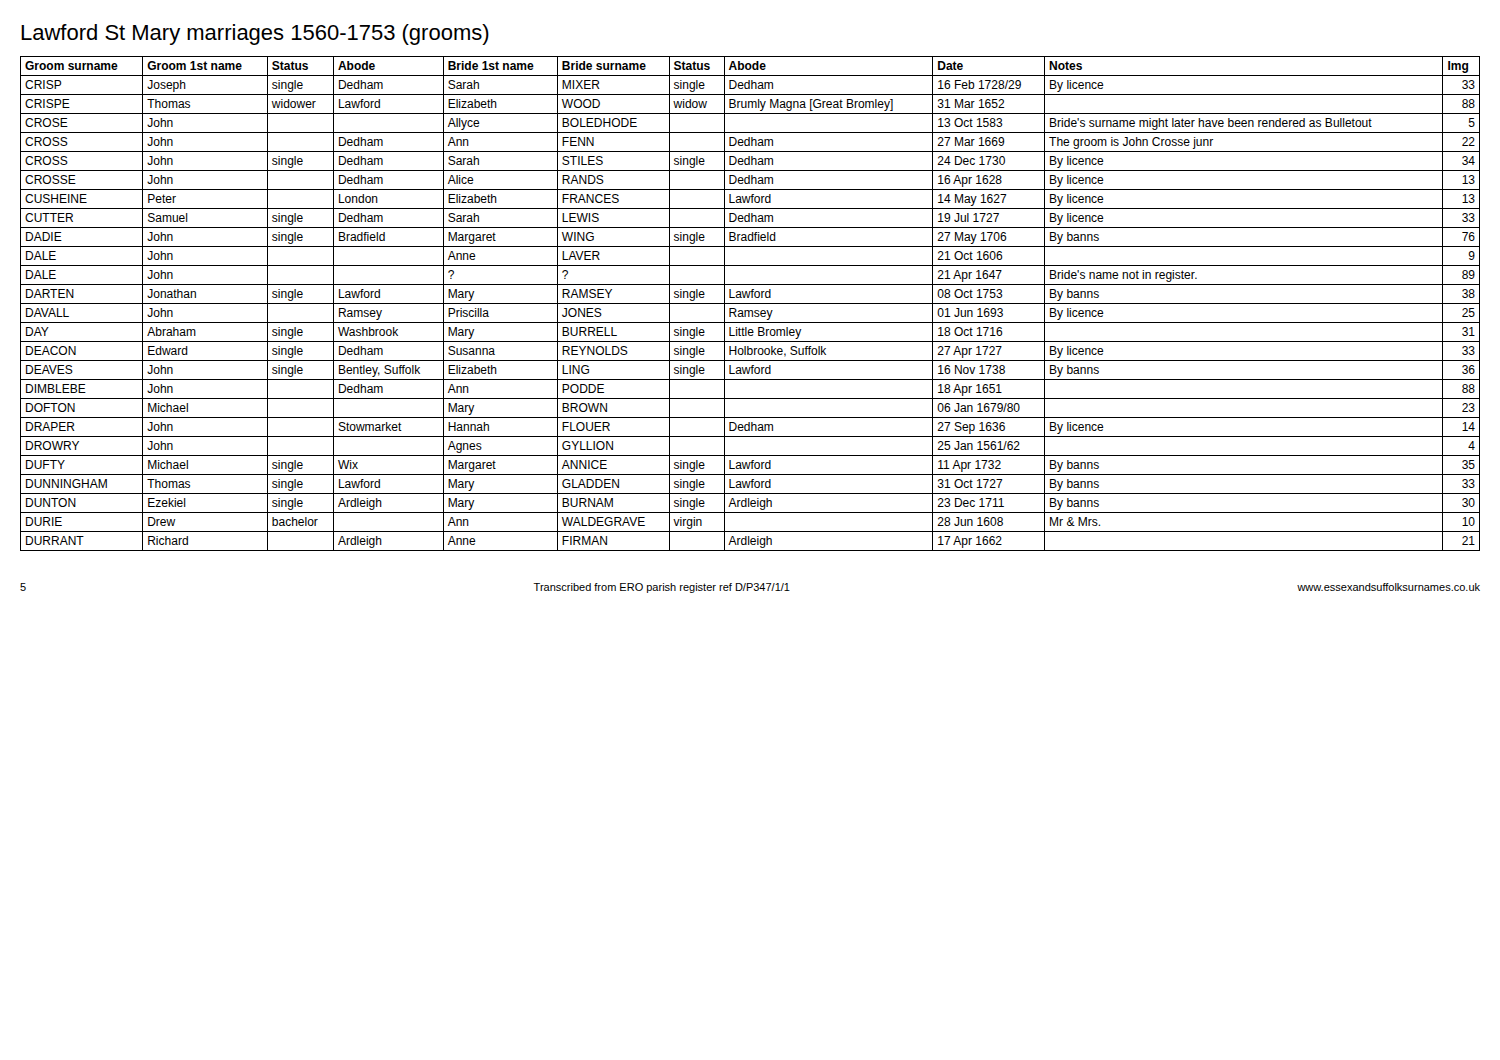Lawford St Mary marriages 1560-1753 (grooms)
| Groom surname | Groom 1st name | Status | Abode | Bride 1st name | Bride surname | Status | Abode | Date | Notes | Img |
| --- | --- | --- | --- | --- | --- | --- | --- | --- | --- | --- |
| CRISP | Joseph | single | Dedham | Sarah | MIXER | single | Dedham | 16 Feb 1728/29 | By licence | 33 |
| CRISPE | Thomas | widower | Lawford | Elizabeth | WOOD | widow | Brumly Magna [Great Bromley] | 31 Mar 1652 | | 88 |
| CROSE | John | | | Allyce | BOLEDHODE | | | 13 Oct 1583 | Bride's surname might later have been rendered as Bulletout | 5 |
| CROSS | John | | Dedham | Ann | FENN | | Dedham | 27 Mar 1669 | The groom is John Crosse junr | 22 |
| CROSS | John | single | Dedham | Sarah | STILES | single | Dedham | 24 Dec 1730 | By licence | 34 |
| CROSSE | John | | Dedham | Alice | RANDS | | Dedham | 16 Apr 1628 | By licence | 13 |
| CUSHEINE | Peter | | London | Elizabeth | FRANCES | | Lawford | 14 May 1627 | By licence | 13 |
| CUTTER | Samuel | single | Dedham | Sarah | LEWIS | | Dedham | 19 Jul 1727 | By licence | 33 |
| DADIE | John | single | Bradfield | Margaret | WING | single | Bradfield | 27 May 1706 | By banns | 76 |
| DALE | John | | | Anne | LAVER | | | 21 Oct 1606 | | 9 |
| DALE | John | | | ? | ? | | | 21 Apr 1647 | Bride's name not in register. | 89 |
| DARTEN | Jonathan | single | Lawford | Mary | RAMSEY | single | Lawford | 08 Oct 1753 | By banns | 38 |
| DAVALL | John | | Ramsey | Priscilla | JONES | | Ramsey | 01 Jun 1693 | By licence | 25 |
| DAY | Abraham | single | Washbrook | Mary | BURRELL | single | Little Bromley | 18 Oct 1716 | | 31 |
| DEACON | Edward | single | Dedham | Susanna | REYNOLDS | single | Holbrooke, Suffolk | 27 Apr 1727 | By licence | 33 |
| DEAVES | John | single | Bentley, Suffolk | Elizabeth | LING | single | Lawford | 16 Nov 1738 | By banns | 36 |
| DIMBLEBE | John | | Dedham | Ann | PODDE | | | 18 Apr 1651 | | 88 |
| DOFTON | Michael | | | Mary | BROWN | | | 06 Jan 1679/80 | | 23 |
| DRAPER | John | | Stowmarket | Hannah | FLOUER | | Dedham | 27 Sep 1636 | By licence | 14 |
| DROWRY | John | | | Agnes | GYLLION | | | 25 Jan 1561/62 | | 4 |
| DUFTY | Michael | single | Wix | Margaret | ANNICE | single | Lawford | 11 Apr 1732 | By banns | 35 |
| DUNNINGHAM | Thomas | single | Lawford | Mary | GLADDEN | single | Lawford | 31 Oct 1727 | By banns | 33 |
| DUNTON | Ezekiel | single | Ardleigh | Mary | BURNAM | single | Ardleigh | 23 Dec 1711 | By banns | 30 |
| DURIE | Drew | bachelor | | Ann | WALDEGRAVE | virgin | | 28 Jun 1608 | Mr & Mrs. | 10 |
| DURRANT | Richard | | Ardleigh | Anne | FIRMAN | | Ardleigh | 17 Apr 1662 | | 21 |
5 Transcribed from ERO parish register ref D/P347/1/1 www.essexandsuffolksurnames.co.uk